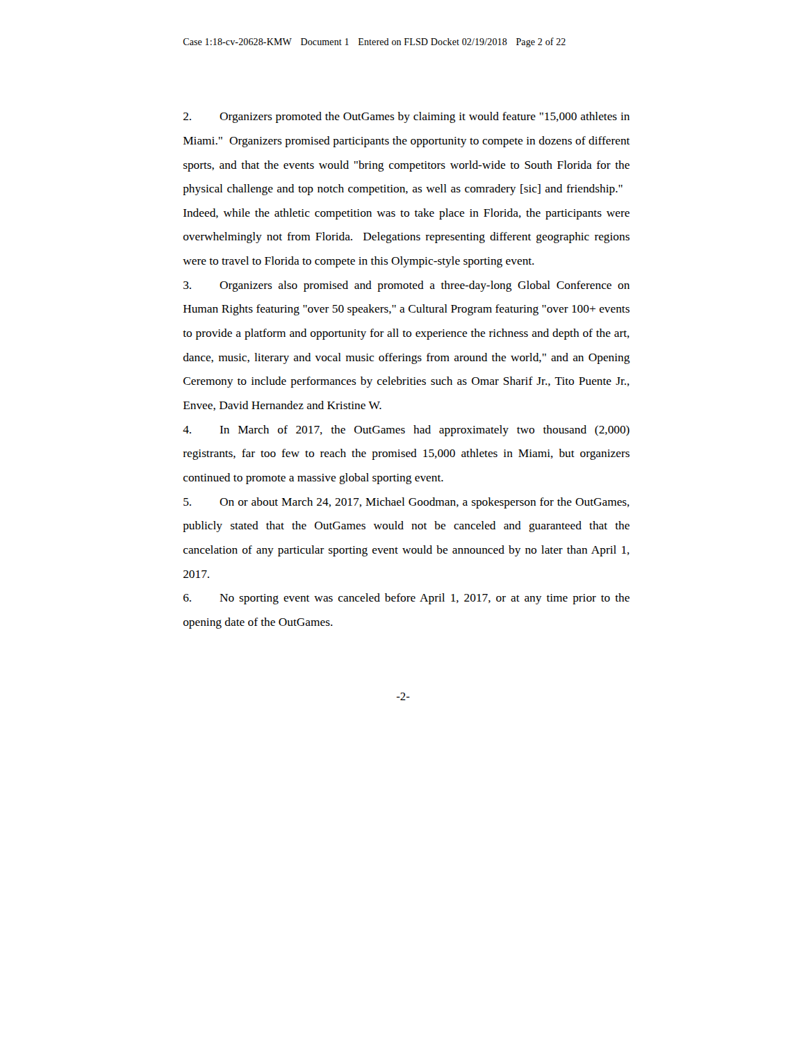Case 1:18-cv-20628-KMW Document 1 Entered on FLSD Docket 02/19/2018 Page 2 of 22
2. Organizers promoted the OutGames by claiming it would feature "15,000 athletes in Miami." Organizers promised participants the opportunity to compete in dozens of different sports, and that the events would "bring competitors world-wide to South Florida for the physical challenge and top notch competition, as well as comradery [sic] and friendship." Indeed, while the athletic competition was to take place in Florida, the participants were overwhelmingly not from Florida. Delegations representing different geographic regions were to travel to Florida to compete in this Olympic-style sporting event.
3. Organizers also promised and promoted a three-day-long Global Conference on Human Rights featuring "over 50 speakers," a Cultural Program featuring "over 100+ events to provide a platform and opportunity for all to experience the richness and depth of the art, dance, music, literary and vocal music offerings from around the world," and an Opening Ceremony to include performances by celebrities such as Omar Sharif Jr., Tito Puente Jr., Envee, David Hernandez and Kristine W.
4. In March of 2017, the OutGames had approximately two thousand (2,000) registrants, far too few to reach the promised 15,000 athletes in Miami, but organizers continued to promote a massive global sporting event.
5. On or about March 24, 2017, Michael Goodman, a spokesperson for the OutGames, publicly stated that the OutGames would not be canceled and guaranteed that the cancelation of any particular sporting event would be announced by no later than April 1, 2017.
6. No sporting event was canceled before April 1, 2017, or at any time prior to the opening date of the OutGames.
-2-